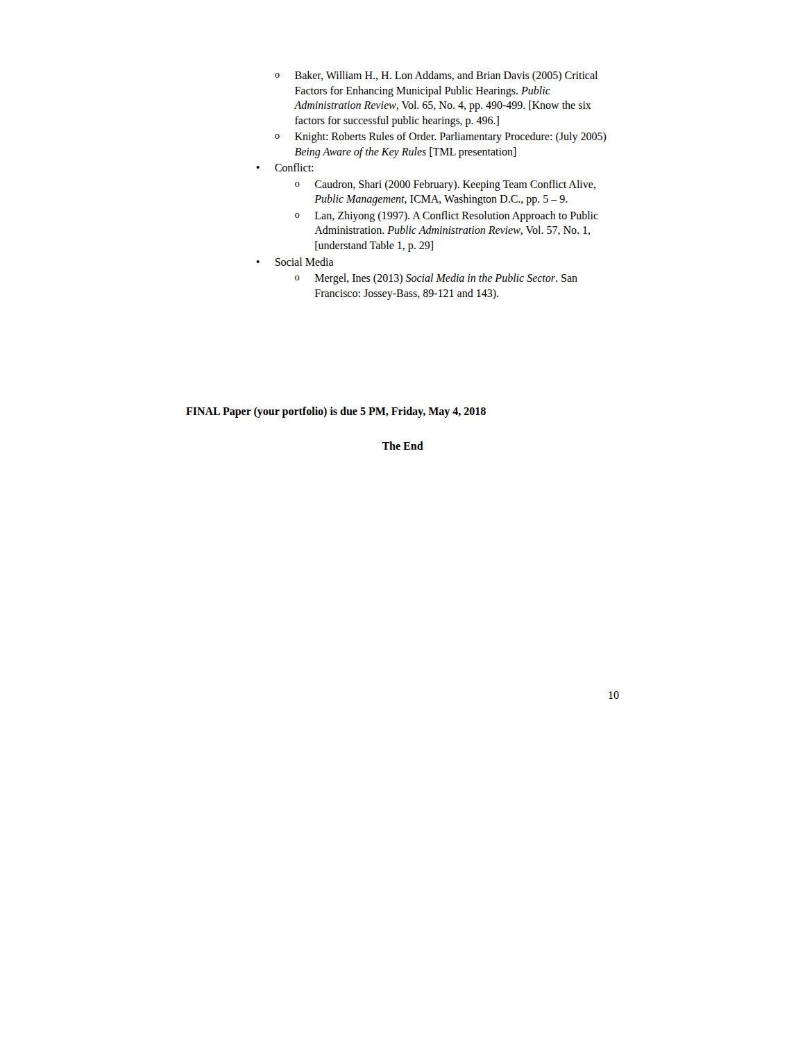oBaker, William H., H. Lon Addams, and Brian Davis (2005) Critical Factors for Enhancing Municipal Public Hearings. Public Administration Review, Vol. 65, No. 4, pp. 490-499. [Know the six factors for successful public hearings, p. 496.]
oKnight: Roberts Rules of Order. Parliamentary Procedure: (July 2005) Being Aware of the Key Rules [TML presentation]
•Conflict:
oCaudron, Shari (2000 February). Keeping Team Conflict Alive, Public Management, ICMA, Washington D.C., pp. 5 – 9.
oLan, Zhiyong (1997). A Conflict Resolution Approach to Public Administration. Public Administration Review, Vol. 57, No. 1, [understand Table 1, p. 29]
•Social Media
oMergel, Ines (2013) Social Media in the Public Sector. San Francisco: Jossey-Bass, 89-121 and 143).
FINAL Paper (your portfolio) is due 5 PM, Friday, May 4, 2018
The End
10